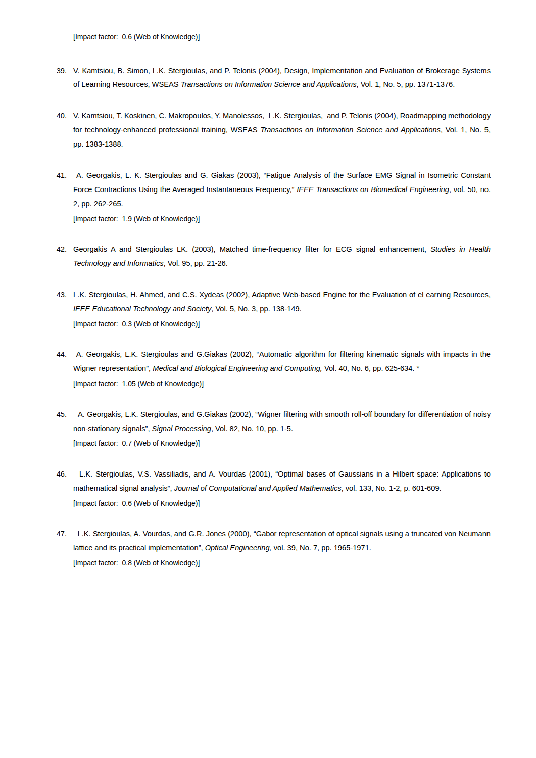[Impact factor: 0.6 (Web of Knowledge)]
39. V. Kamtsiou, B. Simon, L.K. Stergioulas, and P. Telonis (2004), Design, Implementation and Evaluation of Brokerage Systems of Learning Resources, WSEAS Transactions on Information Science and Applications, Vol. 1, No. 5, pp. 1371-1376.
40. V. Kamtsiou, T. Koskinen, C. Makropoulos, Y. Manolessos, L.K. Stergioulas, and P. Telonis (2004), Roadmapping methodology for technology-enhanced professional training, WSEAS Transactions on Information Science and Applications, Vol. 1, No. 5, pp. 1383-1388.
41. A. Georgakis, L. K. Stergioulas and G. Giakas (2003), “Fatigue Analysis of the Surface EMG Signal in Isometric Constant Force Contractions Using the Averaged Instantaneous Frequency,” IEEE Transactions on Biomedical Engineering, vol. 50, no. 2, pp. 262-265. [Impact factor: 1.9 (Web of Knowledge)]
42. Georgakis A and Stergioulas LK. (2003), Matched time-frequency filter for ECG signal enhancement, Studies in Health Technology and Informatics, Vol. 95, pp. 21-26.
43. L.K. Stergioulas, H. Ahmed, and C.S. Xydeas (2002), Adaptive Web-based Engine for the Evaluation of eLearning Resources, IEEE Educational Technology and Society, Vol. 5, No. 3, pp. 138-149. [Impact factor: 0.3 (Web of Knowledge)]
44. A. Georgakis, L.K. Stergioulas and G.Giakas (2002), “Automatic algorithm for filtering kinematic signals with impacts in the Wigner representation”, Medical and Biological Engineering and Computing, Vol. 40, No. 6, pp. 625-634. * [Impact factor: 1.05 (Web of Knowledge)]
45. A. Georgakis, L.K. Stergioulas, and G.Giakas (2002), “Wigner filtering with smooth roll-off boundary for differentiation of noisy non-stationary signals”, Signal Processing, Vol. 82, No. 10, pp. 1-5. [Impact factor: 0.7 (Web of Knowledge)]
46. L.K. Stergioulas, V.S. Vassiliadis, and A. Vourdas (2001), “Optimal bases of Gaussians in a Hilbert space: Applications to mathematical signal analysis”, Journal of Computational and Applied Mathematics, vol. 133, No. 1-2, p. 601-609. [Impact factor: 0.6 (Web of Knowledge)]
47. L.K. Stergioulas, A. Vourdas, and G.R. Jones (2000), “Gabor representation of optical signals using a truncated von Neumann lattice and its practical implementation”, Optical Engineering, vol. 39, No. 7, pp. 1965-1971. [Impact factor: 0.8 (Web of Knowledge)]